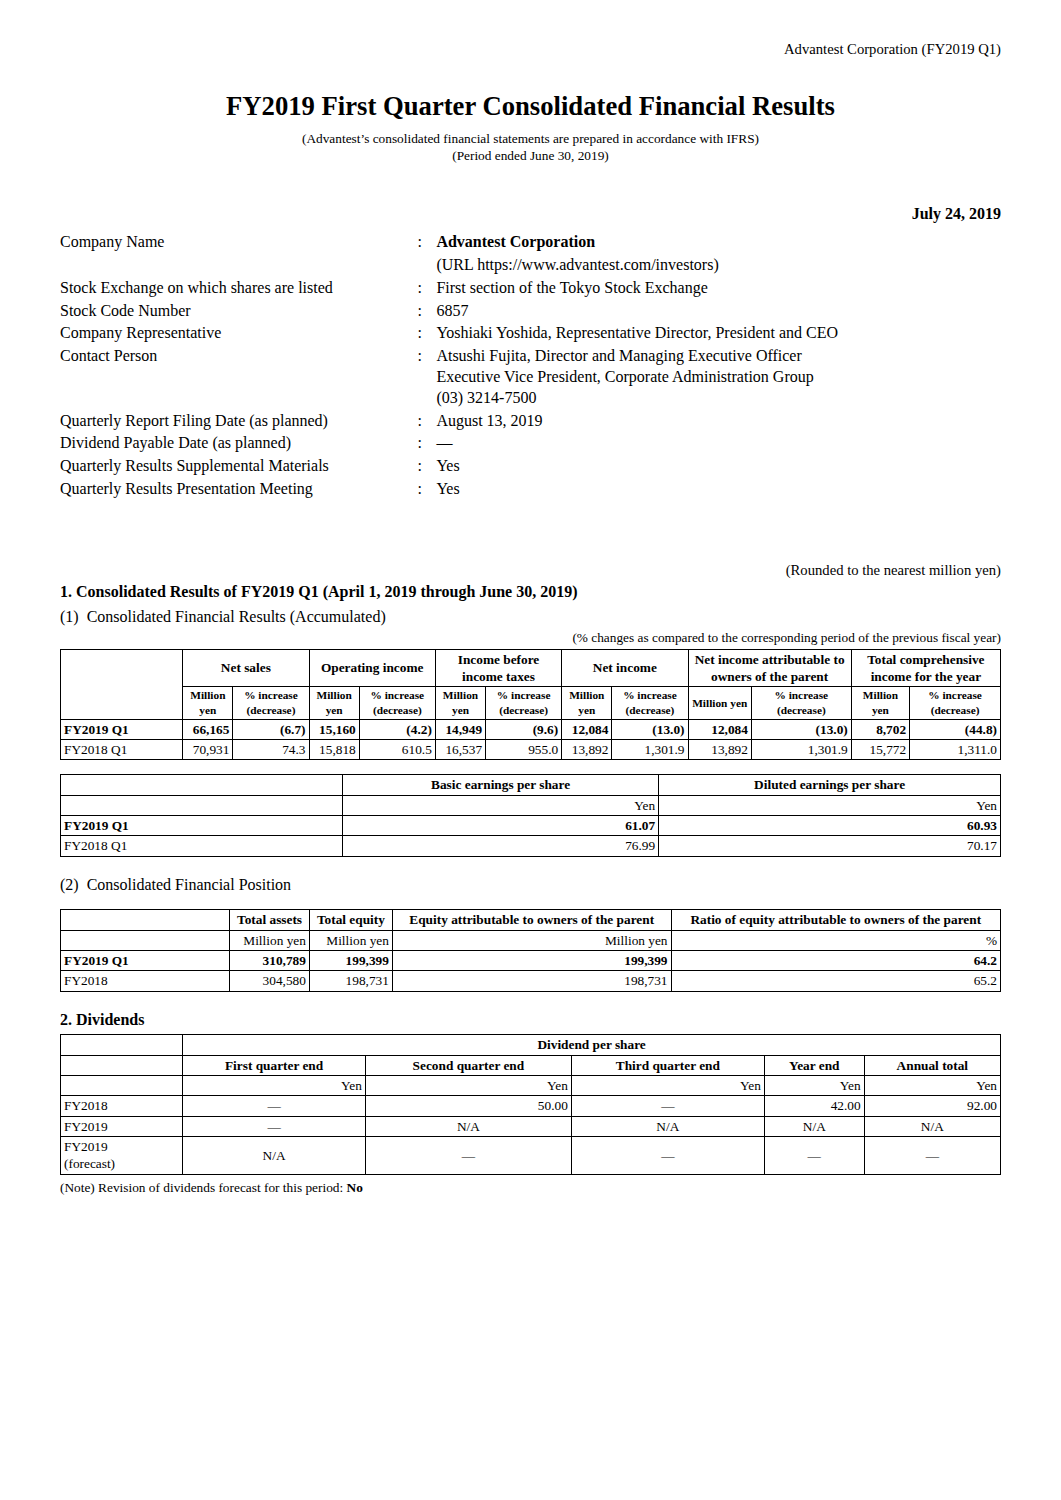Advantest Corporation (FY2019 Q1)
FY2019 First Quarter Consolidated Financial Results
(Advantest’s consolidated financial statements are prepared in accordance with IFRS)
(Period ended June 30, 2019)
July 24, 2019
| Company Name | : | Advantest Corporation |
| | | (URL https://www.advantest.com/investors) |
| Stock Exchange on which shares are listed | : | First section of the Tokyo Stock Exchange |
| Stock Code Number | : | 6857 |
| Company Representative | : | Yoshiaki Yoshida, Representative Director, President and CEO |
| Contact Person | : | Atsushi Fujita, Director and Managing Executive Officer Executive Vice President, Corporate Administration Group (03) 3214-7500 |
| Quarterly Report Filing Date (as planned) | : | August 13, 2019 |
| Dividend Payable Date (as planned) | : | — |
| Quarterly Results Supplemental Materials | : | Yes |
| Quarterly Results Presentation Meeting | : | Yes |
(Rounded to the nearest million yen)
1. Consolidated Results of FY2019 Q1 (April 1, 2019 through June 30, 2019)
(1) Consolidated Financial Results (Accumulated)
(% changes as compared to the corresponding period of the previous fiscal year)
| | Net sales | Operating income | Income before income taxes | Net income | Net income attributable to owners of the parent | Total comprehensive income for the year |
| --- | --- | --- | --- | --- | --- | --- |
| Million yen | % increase (decrease) | Million yen | % increase (decrease) | Million yen | % increase (decrease) | Million yen | % increase (decrease) | Million yen | % increase (decrease) | Million yen | % increase (decrease) |
| FY2019 Q1 | 66,165 | (6.7) | 15,160 | (4.2) | 14,949 | (9.6) | 12,084 | (13.0) | 12,084 | (13.0) | 8,702 | (44.8) |
| FY2018 Q1 | 70,931 | 74.3 | 15,818 | 610.5 | 16,537 | 955.0 | 13,892 | 1,301.9 | 13,892 | 1,301.9 | 15,772 | 1,311.0 |
| | Basic earnings per share | Diluted earnings per share |
| --- | --- | --- |
| | Yen | Yen |
| FY2019 Q1 | 61.07 | 60.93 |
| FY2018 Q1 | 76.99 | 70.17 |
(2) Consolidated Financial Position
| | Total assets | Total equity | Equity attributable to owners of the parent | Ratio of equity attributable to owners of the parent |
| --- | --- | --- | --- | --- |
| | Million yen | Million yen | Million yen | % |
| FY2019 Q1 | 310,789 | 199,399 | 199,399 | 64.2 |
| FY2018 | 304,580 | 198,731 | 198,731 | 65.2 |
2. Dividends
| | Dividend per share |
| --- | --- |
| | First quarter end | Second quarter end | Third quarter end | Year end | Annual total |
| | Yen | Yen | Yen | Yen | Yen |
| FY2018 | — | 50.00 | — | 42.00 | 92.00 |
| FY2019 | — | N/A | N/A | N/A | N/A |
| FY2019 (forecast) | N/A | — | — | — | — |
(Note) Revision of dividends forecast for this period: No